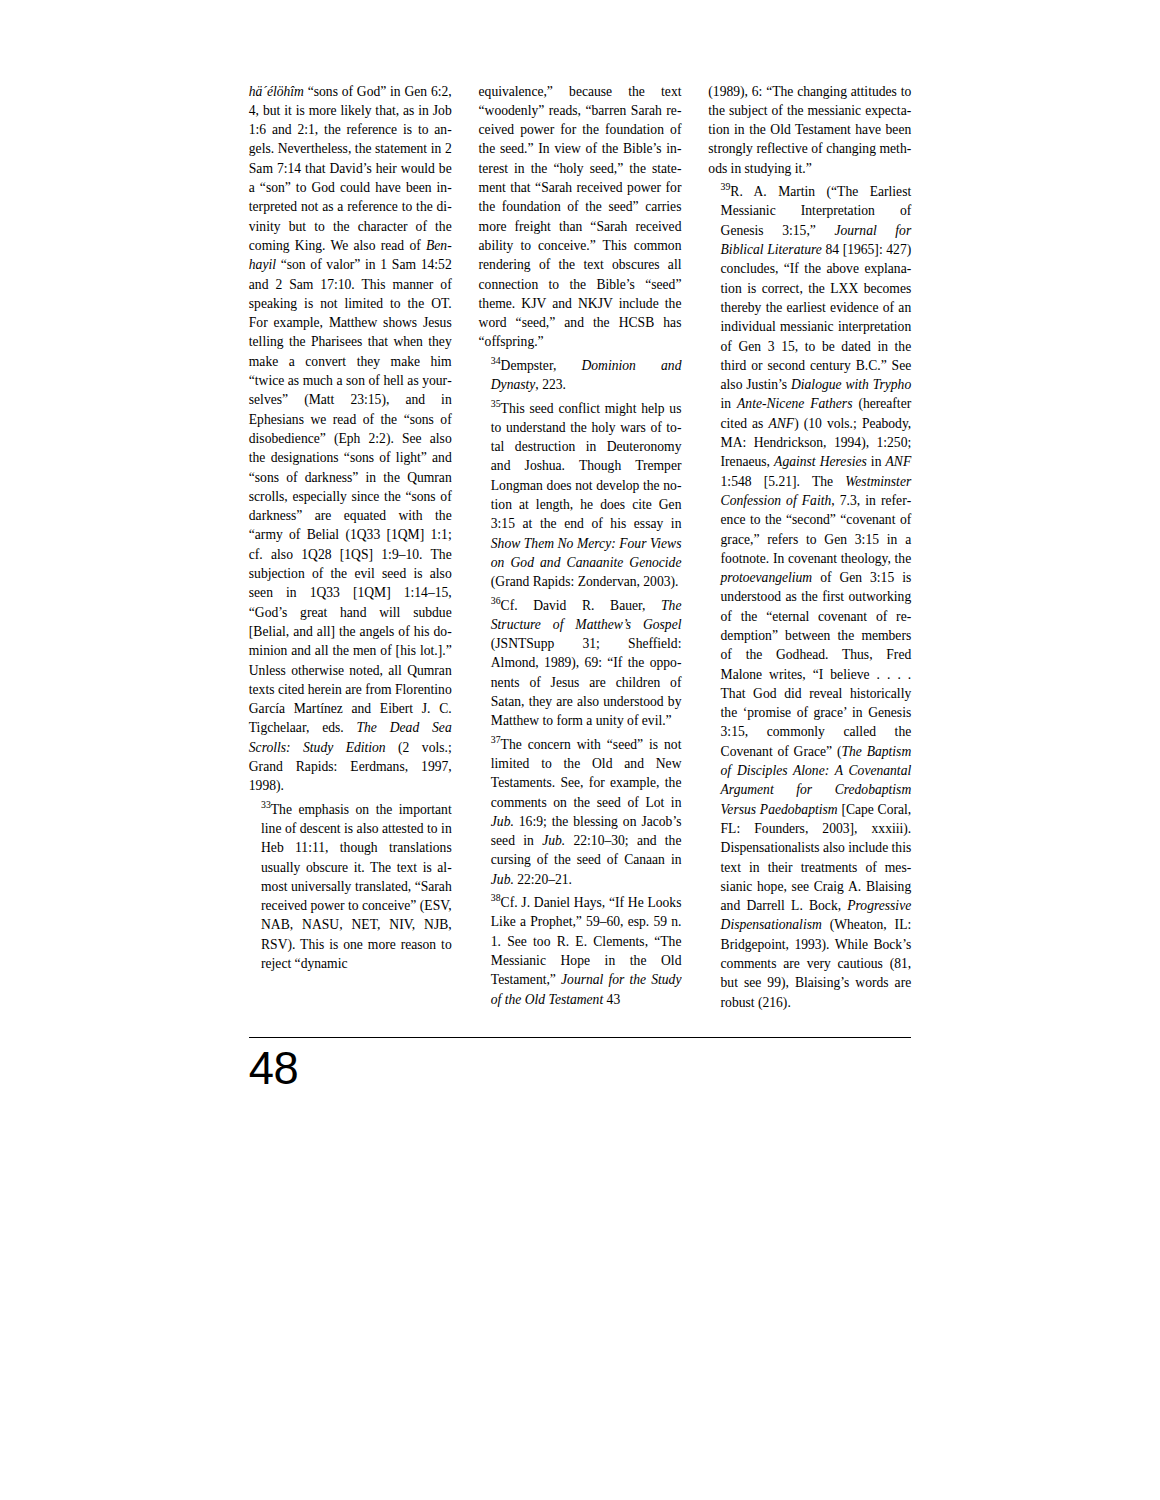hä´élöhîm “sons of God” in Gen 6:2, 4, but it is more likely that, as in Job 1:6 and 2:1, the reference is to angels. Nevertheless, the statement in 2 Sam 7:14 that David’s heir would be a “son” to God could have been interpreted not as a reference to the divinity but to the character of the coming King. We also read of Ben-hayil “son of valor” in 1 Sam 14:52 and 2 Sam 17:10. This manner of speaking is not limited to the OT. For example, Matthew shows Jesus telling the Pharisees that when they make a convert they make him “twice as much a son of hell as yourselves” (Matt 23:15), and in Ephesians we read of the “sons of disobedience” (Eph 2:2). See also the designations “sons of light” and “sons of darkness” in the Qumran scrolls, especially since the “sons of darkness” are equated with the “army of Belial (1Q33 [1QM] 1:1; cf. also 1Q28 [1QS] 1:9–10. The subjection of the evil seed is also seen in 1Q33 [1QM] 1:14–15, “God’s great hand will subdue [Belial, and all] the angels of his dominion and all the men of [his lot.].” Unless otherwise noted, all Qumran texts cited herein are from Florentino García Martínez and Eibert J. C. Tigchelaar, eds. The Dead Sea Scrolls: Study Edition (2 vols.; Grand Rapids: Eerdmans, 1997, 1998).
33The emphasis on the important line of descent is also attested to in Heb 11:11, though translations usually obscure it. The text is almost universally translated, “Sarah received power to conceive” (ESV, NAB, NASU, NET, NIV, NJB, RSV). This is one more reason to reject “dynamic
equivalence,” because the text “woodenly” reads, “barren Sarah received power for the foundation of the seed.” In view of the Bible’s interest in the “holy seed,” the statement that “Sarah received power for the foundation of the seed” carries more freight than “Sarah received ability to conceive.” This common rendering of the text obscures all connection to the Bible’s “seed” theme. KJV and NKJV include the word “seed,” and the HCSB has “offspring.”
34Dempster, Dominion and Dynasty, 223.
35This seed conflict might help us to understand the holy wars of total destruction in Deuteronomy and Joshua. Though Tremper Longman does not develop the notion at length, he does cite Gen 3:15 at the end of his essay in Show Them No Mercy: Four Views on God and Canaanite Genocide (Grand Rapids: Zondervan, 2003).
36Cf. David R. Bauer, The Structure of Matthew’s Gospel (JSNTSupp 31; Sheffield: Almond, 1989), 69: “If the opponents of Jesus are children of Satan, they are also understood by Matthew to form a unity of evil.”
37The concern with “seed” is not limited to the Old and New Testaments. See, for example, the comments on the seed of Lot in Jub. 16:9; the blessing on Jacob’s seed in Jub. 22:10–30; and the cursing of the seed of Canaan in Jub. 22:20–21.
38Cf. J. Daniel Hays, “If He Looks Like a Prophet,” 59–60, esp. 59 n. 1. See too R. E. Clements, “The Messianic Hope in the Old Testament,” Journal for the Study of the Old Testament 43
(1989), 6: “The changing attitudes to the subject of the messianic expectation in the Old Testament have been strongly reflective of changing methods in studying it.”
39R. A. Martin (“The Earliest Messianic Interpretation of Genesis 3:15,” Journal for Biblical Literature 84 [1965]: 427) concludes, “If the above explanation is correct, the LXX becomes thereby the earliest evidence of an individual messianic interpretation of Gen 3 15, to be dated in the third or second century B.C.” See also Justin’s Dialogue with Trypho in Ante-Nicene Fathers (hereafter cited as ANF) (10 vols.; Peabody, MA: Hendrickson, 1994), 1:250; Irenaeus, Against Heresies in ANF 1:548 [5.21]. The Westminster Confession of Faith, 7.3, in reference to the “second” “covenant of grace,” refers to Gen 3:15 in a footnote. In covenant theology, the protoevangelium of Gen 3:15 is understood as the first outworking of the “eternal covenant of redemption” between the members of the Godhead. Thus, Fred Malone writes, “I believe . . . . That God did reveal historically the ‘promise of grace’ in Genesis 3:15, commonly called the Covenant of Grace” (The Baptism of Disciples Alone: A Covenantal Argument for Credobaptism Versus Paedobaptism [Cape Coral, FL: Founders, 2003], xxxiii). Dispensationalists also include this text in their treatments of messianic hope, see Craig A. Blaising and Darrell L. Bock, Progressive Dispensationalism (Wheaton, IL: Bridgepoint, 1993). While Bock’s comments are very cautious (81, but see 99), Blaising’s words are robust (216).
48